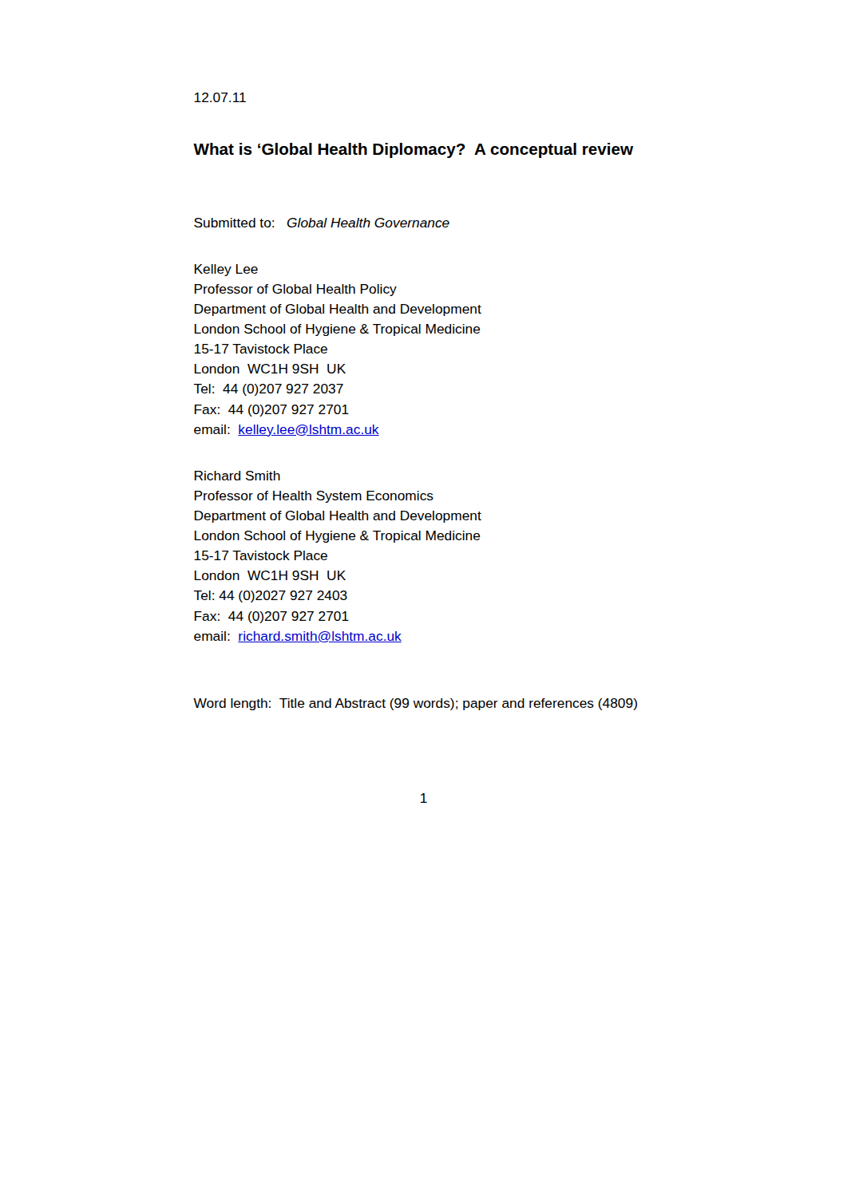12.07.11
What is ‘Global Health Diplomacy? A conceptual review
Submitted to: Global Health Governance
Kelley Lee
Professor of Global Health Policy
Department of Global Health and Development
London School of Hygiene & Tropical Medicine
15-17 Tavistock Place
London WC1H 9SH UK
Tel: 44 (0)207 927 2037
Fax: 44 (0)207 927 2701
email: kelley.lee@lshtm.ac.uk
Richard Smith
Professor of Health System Economics
Department of Global Health and Development
London School of Hygiene & Tropical Medicine
15-17 Tavistock Place
London WC1H 9SH UK
Tel: 44 (0)2027 927 2403
Fax: 44 (0)207 927 2701
email: richard.smith@lshtm.ac.uk
Word length: Title and Abstract (99 words); paper and references (4809)
1